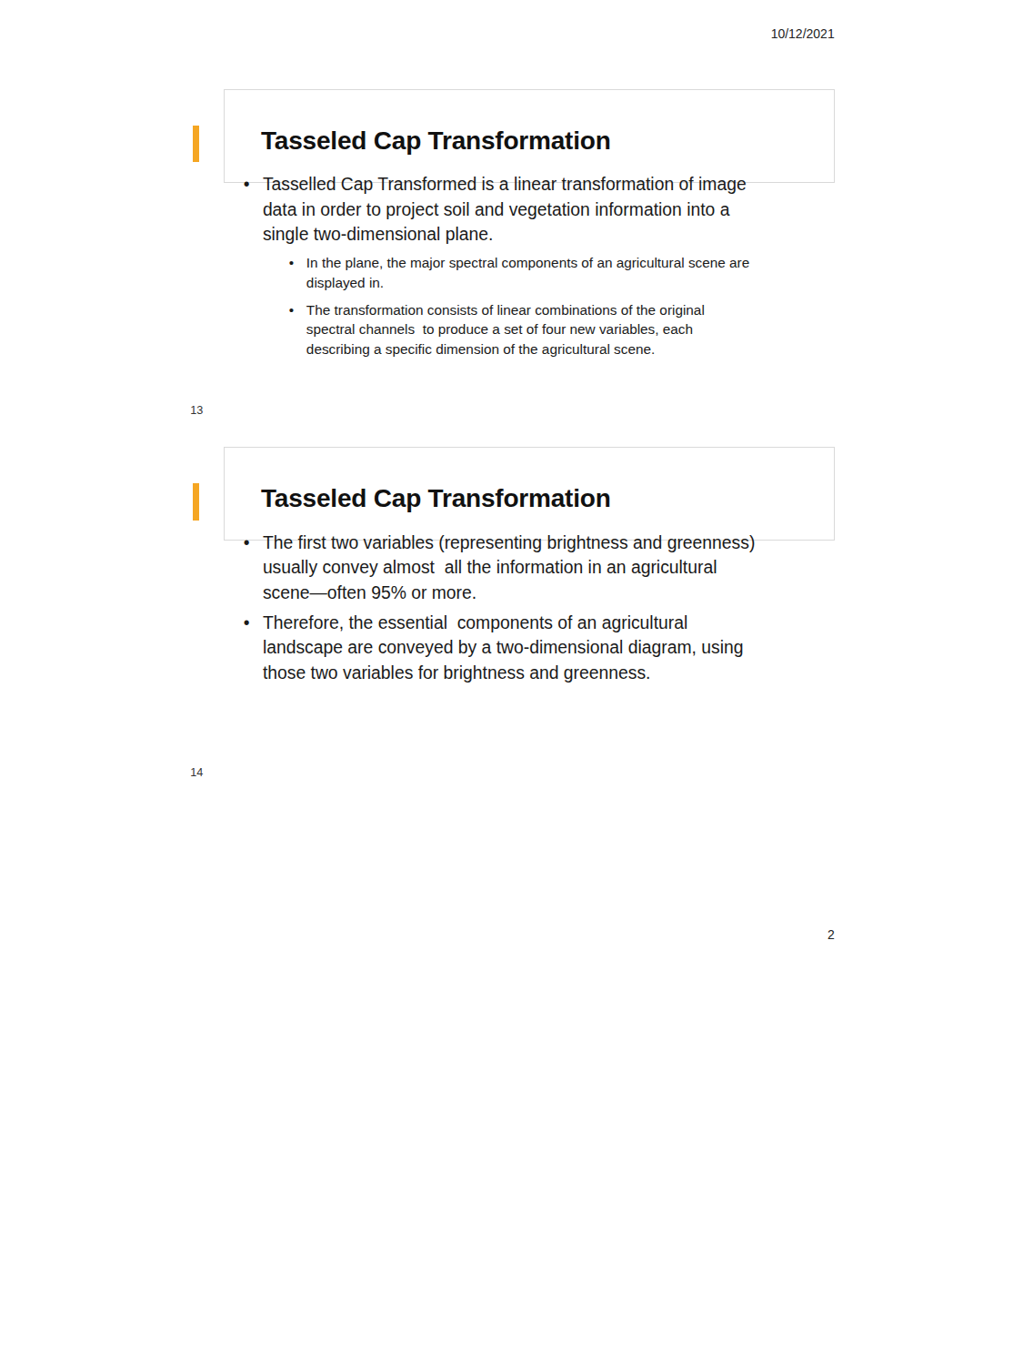10/12/2021
Tasseled Cap Transformation
Tasselled Cap Transformed is a linear transformation of image data in order to project soil and vegetation information into a single two-dimensional plane.
In the plane, the major spectral components of an agricultural scene are displayed in.
The transformation consists of linear combinations of the original spectral channels to produce a set of four new variables, each describing a specific dimension of the agricultural scene.
13
Tasseled Cap Transformation
The first two variables (representing brightness and greenness) usually convey almost all the information in an agricultural scene—often 95% or more.
Therefore, the essential components of an agricultural landscape are conveyed by a two-dimensional diagram, using those two variables for brightness and greenness.
14
2